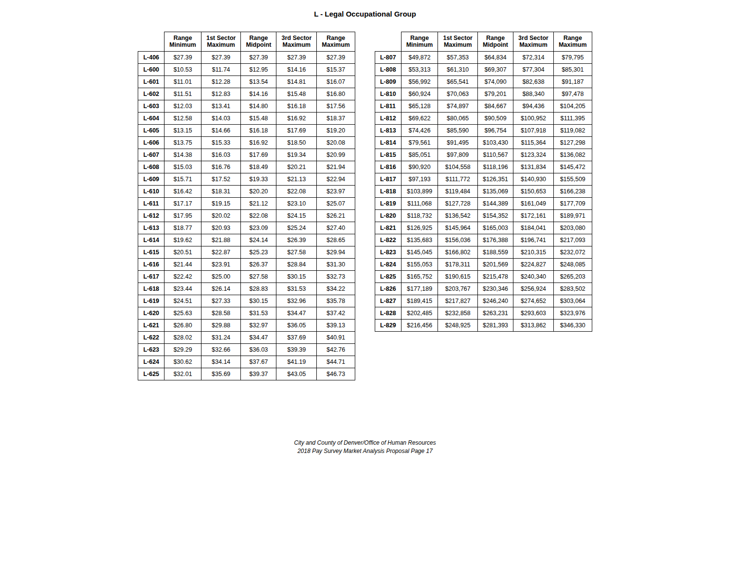L - Legal Occupational Group
| | Range Minimum | 1st Sector Maximum | Range Midpoint | 3rd Sector Maximum | Range Maximum |
| --- | --- | --- | --- | --- | --- |
| L-406 | $27.39 | $27.39 | $27.39 | $27.39 | $27.39 |
| L-600 | $10.53 | $11.74 | $12.95 | $14.16 | $15.37 |
| L-601 | $11.01 | $12.28 | $13.54 | $14.81 | $16.07 |
| L-602 | $11.51 | $12.83 | $14.16 | $15.48 | $16.80 |
| L-603 | $12.03 | $13.41 | $14.80 | $16.18 | $17.56 |
| L-604 | $12.58 | $14.03 | $15.48 | $16.92 | $18.37 |
| L-605 | $13.15 | $14.66 | $16.18 | $17.69 | $19.20 |
| L-606 | $13.75 | $15.33 | $16.92 | $18.50 | $20.08 |
| L-607 | $14.38 | $16.03 | $17.69 | $19.34 | $20.99 |
| L-608 | $15.03 | $16.76 | $18.49 | $20.21 | $21.94 |
| L-609 | $15.71 | $17.52 | $19.33 | $21.13 | $22.94 |
| L-610 | $16.42 | $18.31 | $20.20 | $22.08 | $23.97 |
| L-611 | $17.17 | $19.15 | $21.12 | $23.10 | $25.07 |
| L-612 | $17.95 | $20.02 | $22.08 | $24.15 | $26.21 |
| L-613 | $18.77 | $20.93 | $23.09 | $25.24 | $27.40 |
| L-614 | $19.62 | $21.88 | $24.14 | $26.39 | $28.65 |
| L-615 | $20.51 | $22.87 | $25.23 | $27.58 | $29.94 |
| L-616 | $21.44 | $23.91 | $26.37 | $28.84 | $31.30 |
| L-617 | $22.42 | $25.00 | $27.58 | $30.15 | $32.73 |
| L-618 | $23.44 | $26.14 | $28.83 | $31.53 | $34.22 |
| L-619 | $24.51 | $27.33 | $30.15 | $32.96 | $35.78 |
| L-620 | $25.63 | $28.58 | $31.53 | $34.47 | $37.42 |
| L-621 | $26.80 | $29.88 | $32.97 | $36.05 | $39.13 |
| L-622 | $28.02 | $31.24 | $34.47 | $37.69 | $40.91 |
| L-623 | $29.29 | $32.66 | $36.03 | $39.39 | $42.76 |
| L-624 | $30.62 | $34.14 | $37.67 | $41.19 | $44.71 |
| L-625 | $32.01 | $35.69 | $39.37 | $43.05 | $46.73 |
| | Range Minimum | 1st Sector Maximum | Range Midpoint | 3rd Sector Maximum | Range Maximum |
| --- | --- | --- | --- | --- | --- |
| L-807 | $49,872 | $57,353 | $64,834 | $72,314 | $79,795 |
| L-808 | $53,313 | $61,310 | $69,307 | $77,304 | $85,301 |
| L-809 | $56,992 | $65,541 | $74,090 | $82,638 | $91,187 |
| L-810 | $60,924 | $70,063 | $79,201 | $88,340 | $97,478 |
| L-811 | $65,128 | $74,897 | $84,667 | $94,436 | $104,205 |
| L-812 | $69,622 | $80,065 | $90,509 | $100,952 | $111,395 |
| L-813 | $74,426 | $85,590 | $96,754 | $107,918 | $119,082 |
| L-814 | $79,561 | $91,495 | $103,430 | $115,364 | $127,298 |
| L-815 | $85,051 | $97,809 | $110,567 | $123,324 | $136,082 |
| L-816 | $90,920 | $104,558 | $118,196 | $131,834 | $145,472 |
| L-817 | $97,193 | $111,772 | $126,351 | $140,930 | $155,509 |
| L-818 | $103,899 | $119,484 | $135,069 | $150,653 | $166,238 |
| L-819 | $111,068 | $127,728 | $144,389 | $161,049 | $177,709 |
| L-820 | $118,732 | $136,542 | $154,352 | $172,161 | $189,971 |
| L-821 | $126,925 | $145,964 | $165,003 | $184,041 | $203,080 |
| L-822 | $135,683 | $156,036 | $176,388 | $196,741 | $217,093 |
| L-823 | $145,045 | $166,802 | $188,559 | $210,315 | $232,072 |
| L-824 | $155,053 | $178,311 | $201,569 | $224,827 | $248,085 |
| L-825 | $165,752 | $190,615 | $215,478 | $240,340 | $265,203 |
| L-826 | $177,189 | $203,767 | $230,346 | $256,924 | $283,502 |
| L-827 | $189,415 | $217,827 | $246,240 | $274,652 | $303,064 |
| L-828 | $202,485 | $232,858 | $263,231 | $293,603 | $323,976 |
| L-829 | $216,456 | $248,925 | $281,393 | $313,862 | $346,330 |
City and County of Denver/Office of Human Resources
2018 Pay Survey Market Analysis Proposal Page 17